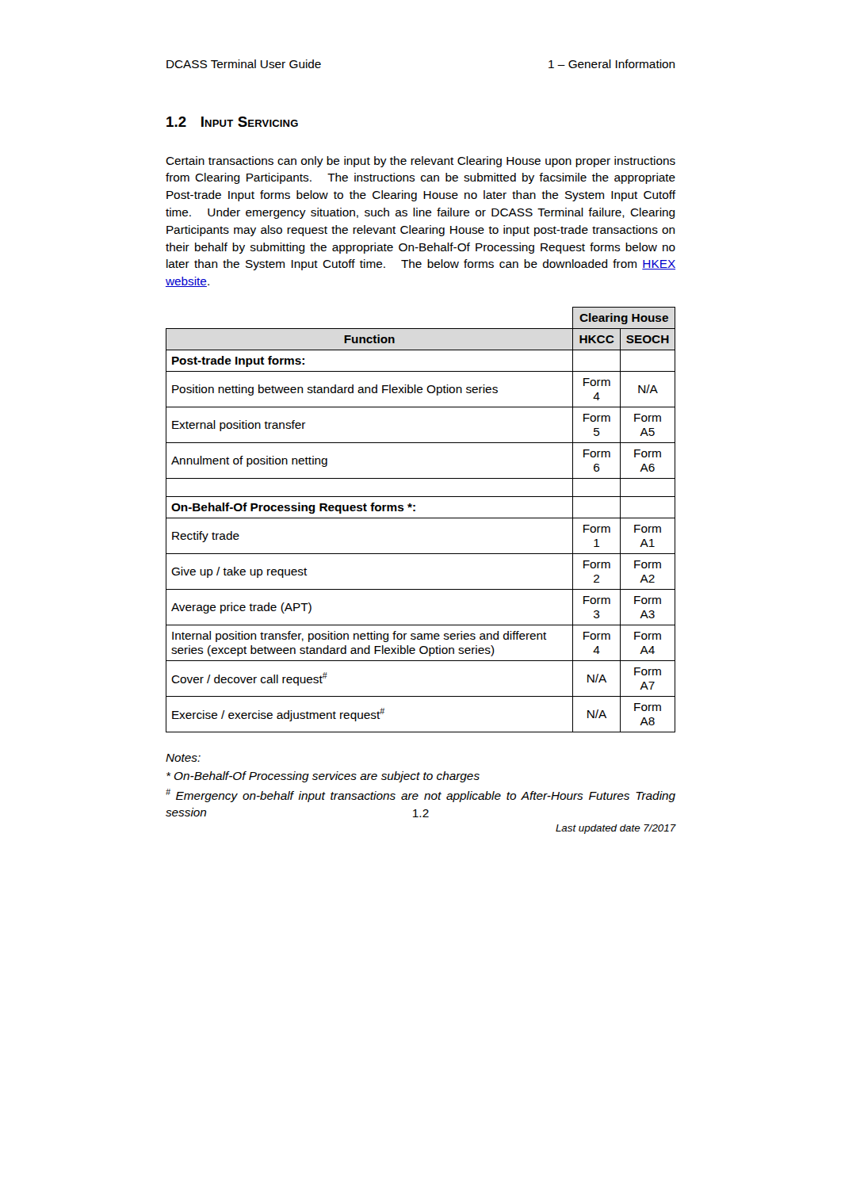DCASS Terminal User Guide
1 – General Information
1.2 Input Servicing
Certain transactions can only be input by the relevant Clearing House upon proper instructions from Clearing Participants. The instructions can be submitted by facsimile the appropriate Post-trade Input forms below to the Clearing House no later than the System Input Cutoff time. Under emergency situation, such as line failure or DCASS Terminal failure, Clearing Participants may also request the relevant Clearing House to input post-trade transactions on their behalf by submitting the appropriate On-Behalf-Of Processing Request forms below no later than the System Input Cutoff time. The below forms can be downloaded from HKEX website.
| | Clearing House |
| Function | HKCC | SEOCH |
| Post-trade Input forms: | | |
| Position netting between standard and Flexible Option series | Form 4 | N/A |
| External position transfer | Form 5 | Form A5 |
| Annulment of position netting | Form 6 | Form A6 |
| On-Behalf-Of Processing Request forms *: | | |
| Rectify trade | Form 1 | Form A1 |
| Give up / take up request | Form 2 | Form A2 |
| Average price trade (APT) | Form 3 | Form A3 |
| Internal position transfer, position netting for same series and different series (except between standard and Flexible Option series) | Form 4 | Form A4 |
| Cover / decover call request # | N/A | Form A7 |
| Exercise / exercise adjustment request # | N/A | Form A8 |
Notes:
* On-Behalf-Of Processing services are subject to charges
# Emergency on-behalf input transactions are not applicable to After-Hours Futures Trading session
1.2
Last updated date 7/2017